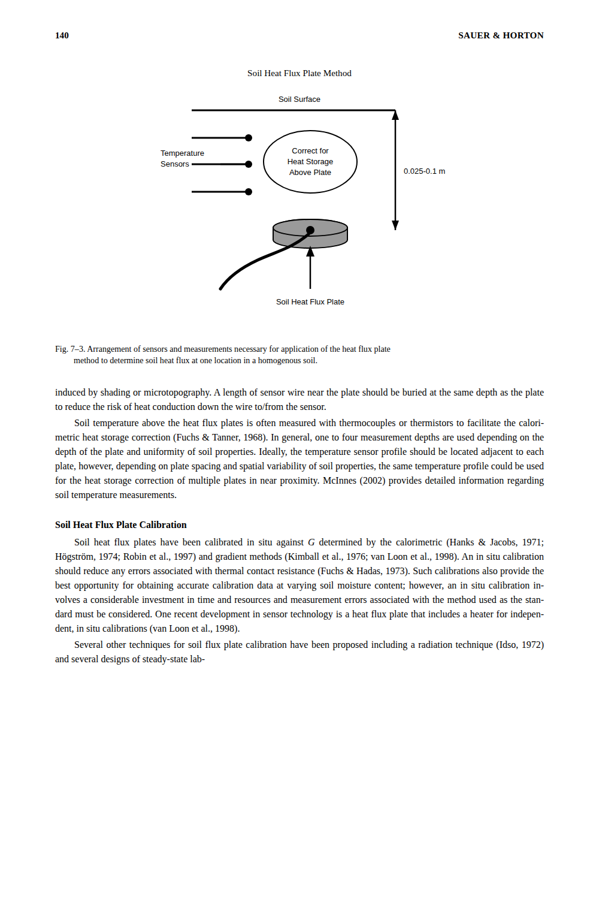140 SAUER & HORTON
Soil Heat Flux Plate Method
Soil Surface Temperature Sensors Correct for Heat Storage Above Plate 0.025-0.1 m Soil Heat Flux Plate
Fig. 7–3. Arrangement of sensors and measurements necessary for application of the heat flux plate method to determine soil heat flux at one location in a homogenous soil.
induced by shading or microtopography. A length of sensor wire near the plate should be buried at the same depth as the plate to reduce the risk of heat conduction down the wire to/from the sensor.
Soil temperature above the heat flux plates is often measured with thermocouples or thermistors to facilitate the calorimetric heat storage correction (Fuchs & Tanner, 1968). In general, one to four measurement depths are used depending on the depth of the plate and uniformity of soil properties. Ideally, the temperature sensor profile should be located adjacent to each plate, however, depending on plate spacing and spatial variability of soil properties, the same temperature profile could be used for the heat storage correction of multiple plates in near proximity. McInnes (2002) provides detailed information regarding soil temperature measurements.
Soil Heat Flux Plate Calibration
Soil heat flux plates have been calibrated in situ against G determined by the calorimetric (Hanks & Jacobs, 1971; Högström, 1974; Robin et al., 1997) and gradient methods (Kimball et al., 1976; van Loon et al., 1998). An in situ calibration should reduce any errors associated with thermal contact resistance (Fuchs & Hadas, 1973). Such calibrations also provide the best opportunity for obtaining accurate calibration data at varying soil moisture content; however, an in situ calibration involves a considerable investment in time and resources and measurement errors associated with the method used as the standard must be considered. One recent development in sensor technology is a heat flux plate that includes a heater for independent, in situ calibrations (van Loon et al., 1998).
Several other techniques for soil flux plate calibration have been proposed including a radiation technique (Idso, 1972) and several designs of steady-state lab-